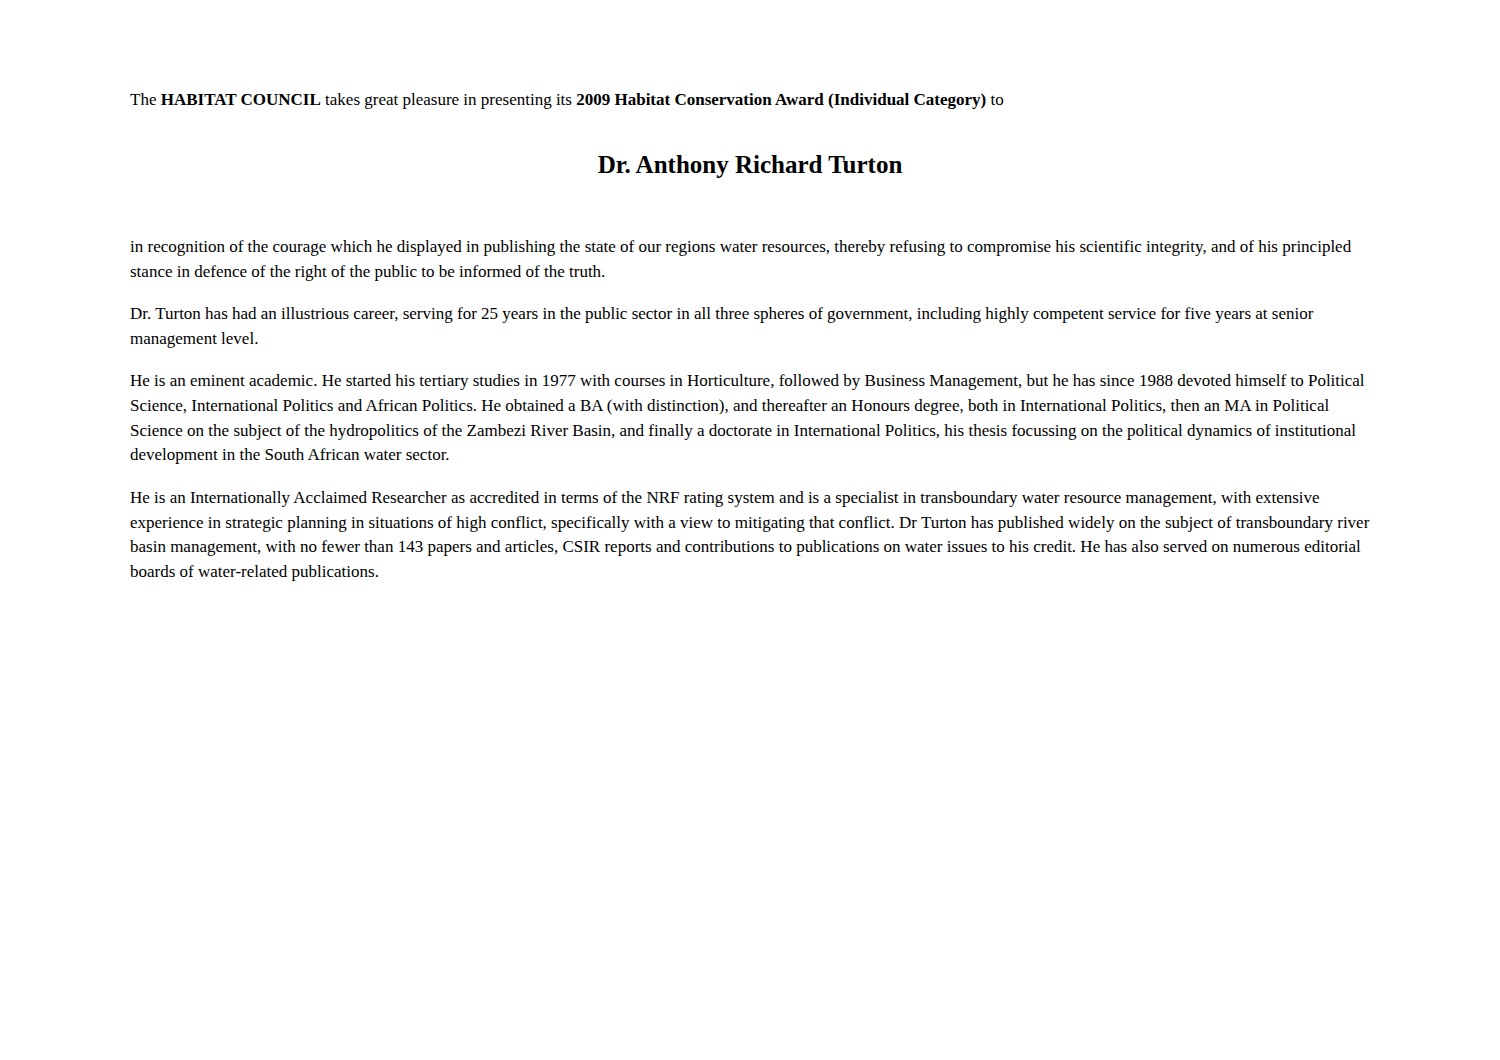The HABITAT COUNCIL takes great pleasure in presenting its 2009 Habitat Conservation Award (Individual Category) to
Dr. Anthony Richard Turton
in recognition of the courage which he displayed in publishing the state of our regions water resources, thereby refusing to compromise his scientific integrity, and of his principled stance in defence of the right of the public to be informed of the truth.
Dr. Turton has had an illustrious career, serving for 25 years in the public sector in all three spheres of government, including highly competent service for five years at senior management level.
He is an eminent academic. He started his tertiary studies in 1977 with courses in Horticulture, followed by Business Management, but he has since 1988 devoted himself to Political Science, International Politics and African Politics. He obtained a BA (with distinction), and thereafter an Honours degree, both in International Politics, then an MA in Political Science on the subject of the hydropolitics of the Zambezi River Basin, and finally a doctorate in International Politics, his thesis focussing on the political dynamics of institutional development in the South African water sector.
He is an Internationally Acclaimed Researcher as accredited in terms of the NRF rating system and is a specialist in transboundary water resource management, with extensive experience in strategic planning in situations of high conflict, specifically with a view to mitigating that conflict. Dr Turton has published widely on the subject of transboundary river basin management, with no fewer than 143 papers and articles, CSIR reports and contributions to publications on water issues to his credit. He has also served on numerous editorial boards of water-related publications.